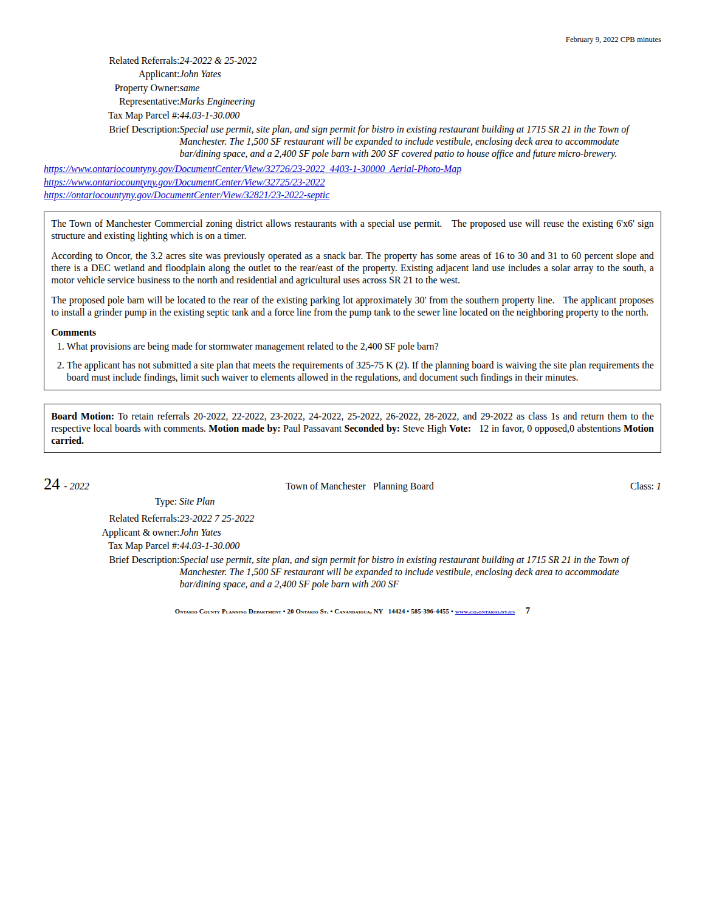February 9, 2022 CPB minutes
| Related Referrals: | 24-2022 & 25-2022 |
| Applicant: | John Yates |
| Property Owner: | same |
| Representative: | Marks Engineering |
| Tax Map Parcel #: | 44.03-1-30.000 |
| Brief Description: | Special use permit, site plan, and sign permit for bistro in existing restaurant building at 1715 SR 21 in the Town of Manchester. The 1,500 SF restaurant will be expanded to include vestibule, enclosing deck area to accommodate bar/dining space, and a 2,400 SF pole barn with 200 SF covered patio to house office and future micro-brewery. |
https://www.ontariocountyny.gov/DocumentCenter/View/32726/23-2022_4403-1-30000_Aerial-Photo-Map
https://www.ontariocountyny.gov/DocumentCenter/View/32725/23-2022
https://ontariocountyny.gov/DocumentCenter/View/32821/23-2022-septic
The Town of Manchester Commercial zoning district allows restaurants with a special use permit. The proposed use will reuse the existing 6'x6' sign structure and existing lighting which is on a timer.
According to Oncor, the 3.2 acres site was previously operated as a snack bar. The property has some areas of 16 to 30 and 31 to 60 percent slope and there is a DEC wetland and floodplain along the outlet to the rear/east of the property. Existing adjacent land use includes a solar array to the south, a motor vehicle service business to the north and residential and agricultural uses across SR 21 to the west.
The proposed pole barn will be located to the rear of the existing parking lot approximately 30' from the southern property line. The applicant proposes to install a grinder pump in the existing septic tank and a force line from the pump tank to the sewer line located on the neighboring property to the north.
Comments
What provisions are being made for stormwater management related to the 2,400 SF pole barn?
The applicant has not submitted a site plan that meets the requirements of 325-75 K (2). If the planning board is waiving the site plan requirements the board must include findings, limit such waiver to elements allowed in the regulations, and document such findings in their minutes.
Board Motion: To retain referrals 20-2022, 22-2022, 23-2022, 24-2022, 25-2022, 26-2022, 28-2022, and 29-2022 as class 1s and return them to the respective local boards with comments. Motion made by: Paul Passavant Seconded by: Steve High Vote: 12 in favor, 0 opposed,0 abstentions Motion carried.
24 - 2022
Town of Manchester Planning Board
Class: 1
Type: Site Plan
| Related Referrals: | 23-2022 7 25-2022 |
| Applicant & owner: | John Yates |
| Tax Map Parcel #: | 44.03-1-30.000 |
| Brief Description: | Special use permit, site plan, and sign permit for bistro in existing restaurant building at 1715 SR 21 in the Town of Manchester. The 1,500 SF restaurant will be expanded to include vestibule, enclosing deck area to accommodate bar/dining space, and a 2,400 SF pole barn with 200 SF |
Ontario County Planning Department • 20 Ontario St. • Canandaigua, NY 14424 • 585-396-4455 • www.co.ontario.ny.us 7